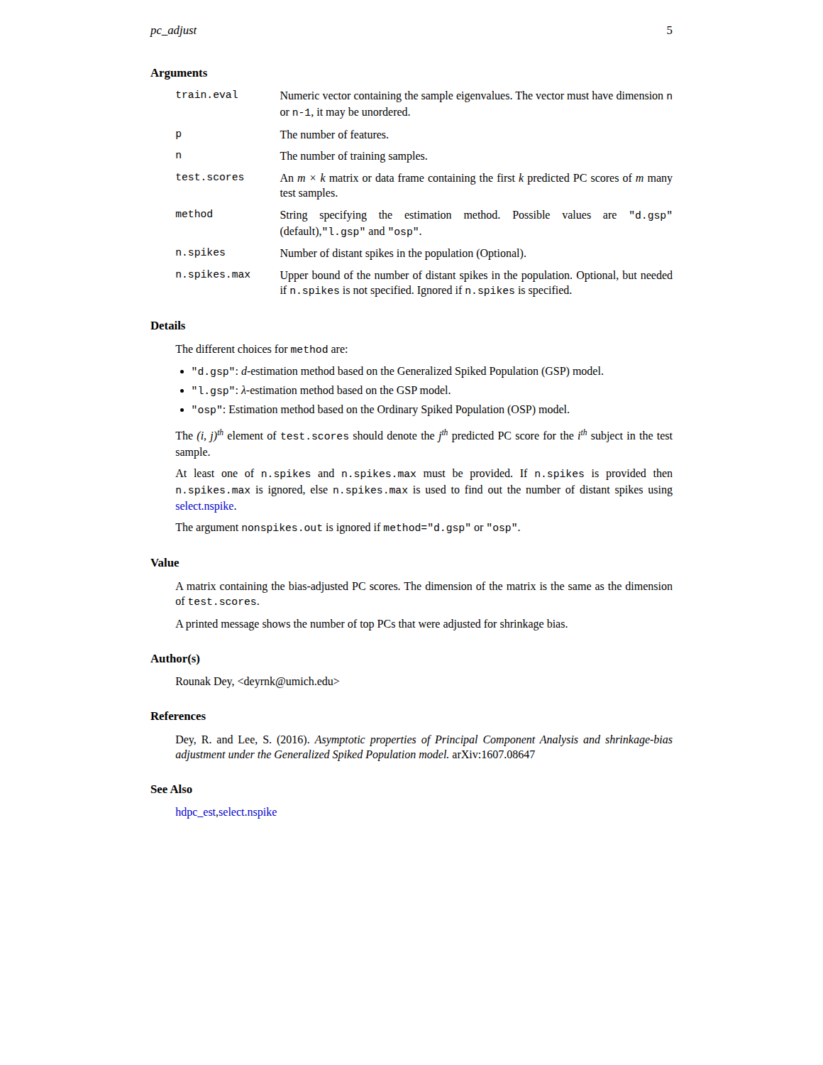pc_adjust 5
Arguments
train.eval
Numeric vector containing the sample eigenvalues. The vector must have dimension n or n-1, it may be unordered.
p
The number of features.
n
The number of training samples.
test.scores
An m × k matrix or data frame containing the first k predicted PC scores of m many test samples.
method
String specifying the estimation method. Possible values are "d.gsp" (default),"l.gsp" and "osp".
n.spikes
Number of distant spikes in the population (Optional).
n.spikes.max
Upper bound of the number of distant spikes in the population. Optional, but needed if n.spikes is not specified. Ignored if n.spikes is specified.
Details
The different choices for method are:
"d.gsp": d-estimation method based on the Generalized Spiked Population (GSP) model.
"l.gsp": λ-estimation method based on the GSP model.
"osp": Estimation method based on the Ordinary Spiked Population (OSP) model.
The (i, j)th element of test.scores should denote the jth predicted PC score for the ith subject in the test sample.
At least one of n.spikes and n.spikes.max must be provided. If n.spikes is provided then n.spikes.max is ignored, else n.spikes.max is used to find out the number of distant spikes using select.nspike.
The argument nonspikes.out is ignored if method="d.gsp" or "osp".
Value
A matrix containing the bias-adjusted PC scores. The dimension of the matrix is the same as the dimension of test.scores.
A printed message shows the number of top PCs that were adjusted for shrinkage bias.
Author(s)
Rounak Dey, <deyrnk@umich.edu>
References
Dey, R. and Lee, S. (2016). Asymptotic properties of Principal Component Analysis and shrinkage-bias adjustment under the Generalized Spiked Population model. arXiv:1607.08647
See Also
hdpc_est,select.nspike